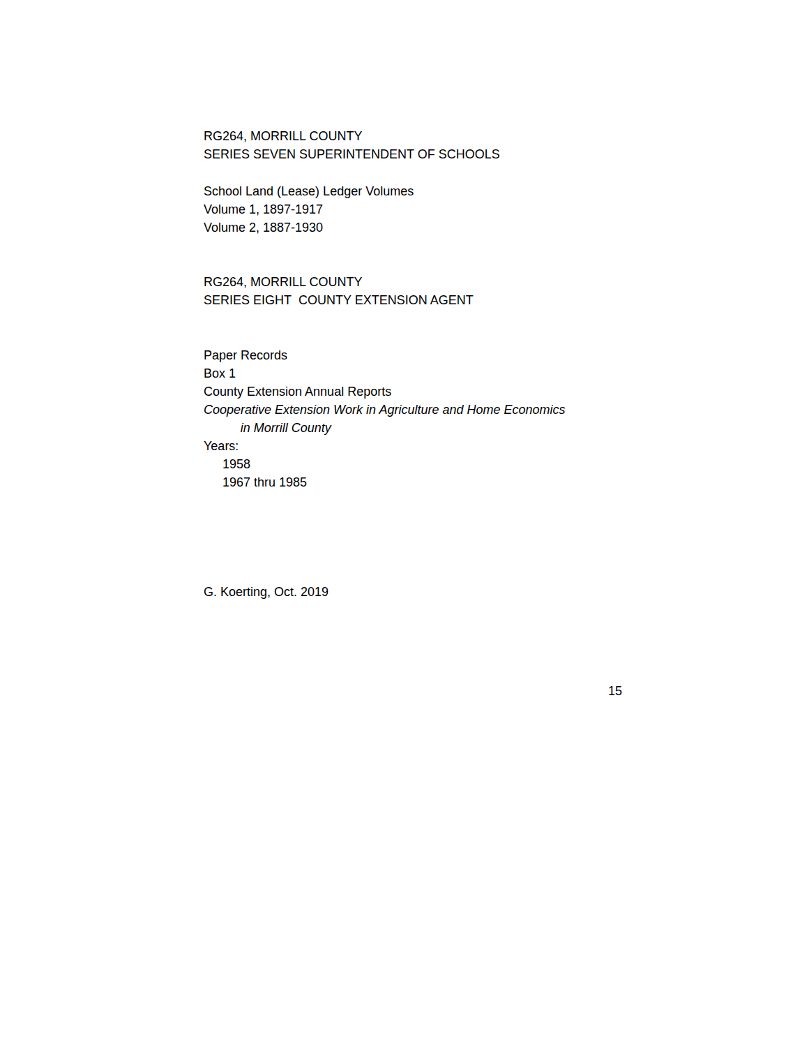RG264, MORRILL COUNTY
SERIES SEVEN SUPERINTENDENT OF SCHOOLS
School Land (Lease) Ledger Volumes
Volume 1, 1897-1917
Volume 2, 1887-1930
RG264, MORRILL COUNTY
SERIES EIGHT COUNTY EXTENSION AGENT
Paper Records
Box 1
County Extension Annual Reports
Cooperative Extension Work in Agriculture and Home Economics
in Morrill County
Years:
1958
1967 thru 1985
G. Koerting, Oct. 2019
15